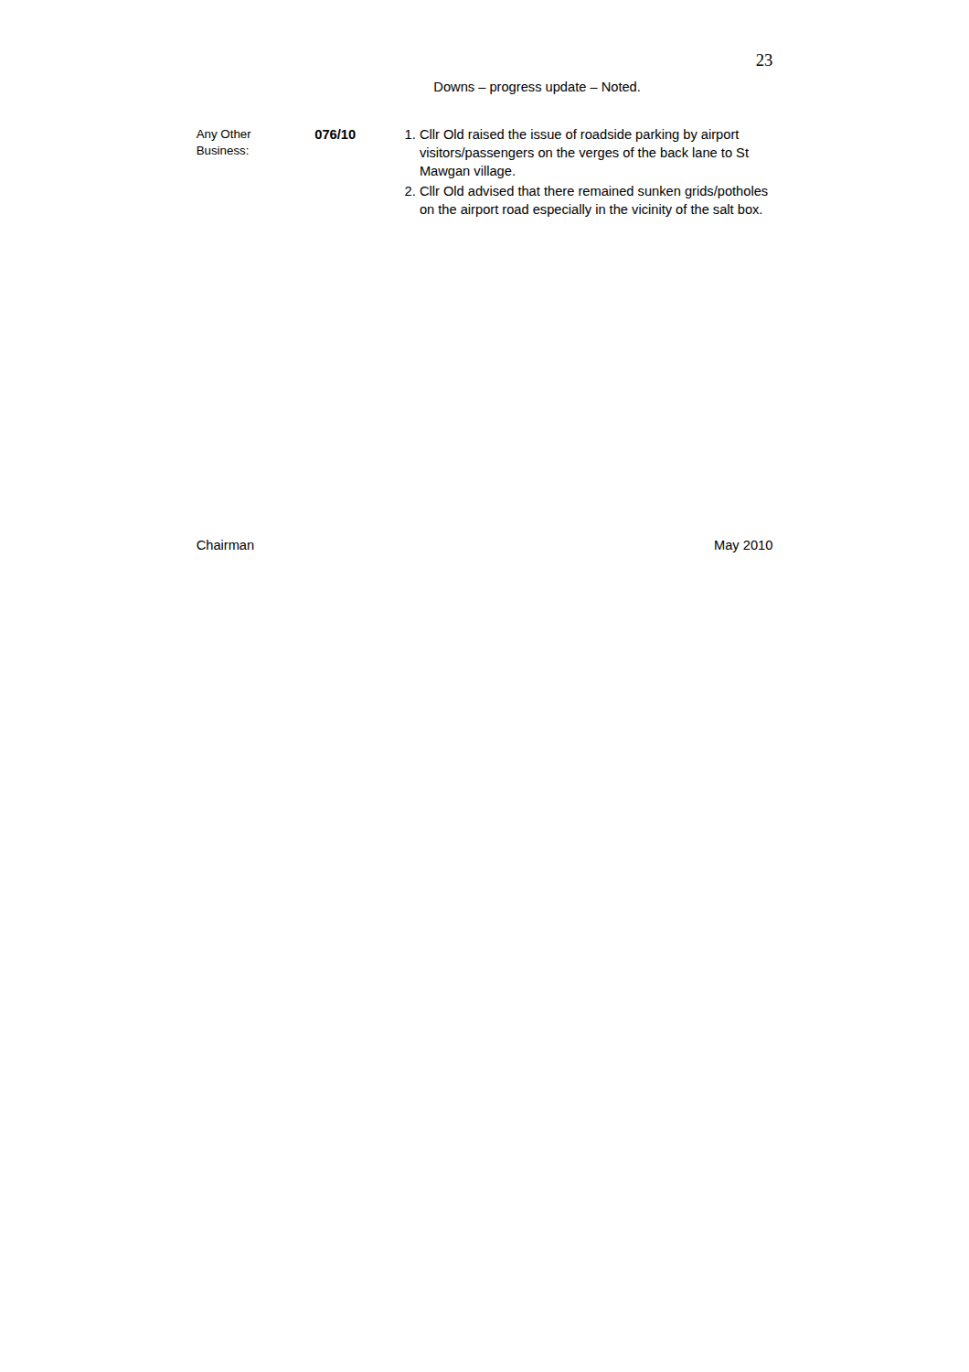23
Downs – progress update – Noted.
| Any Other Business: | 076/10 | Cllr Old raised the issue of roadside parking by airport visitors/passengers on the verges of the back lane to St Mawgan village. Cllr Old advised that there remained sunken grids/potholes on the airport road especially in the vicinity of the salt box. |
Chairman
May 2010